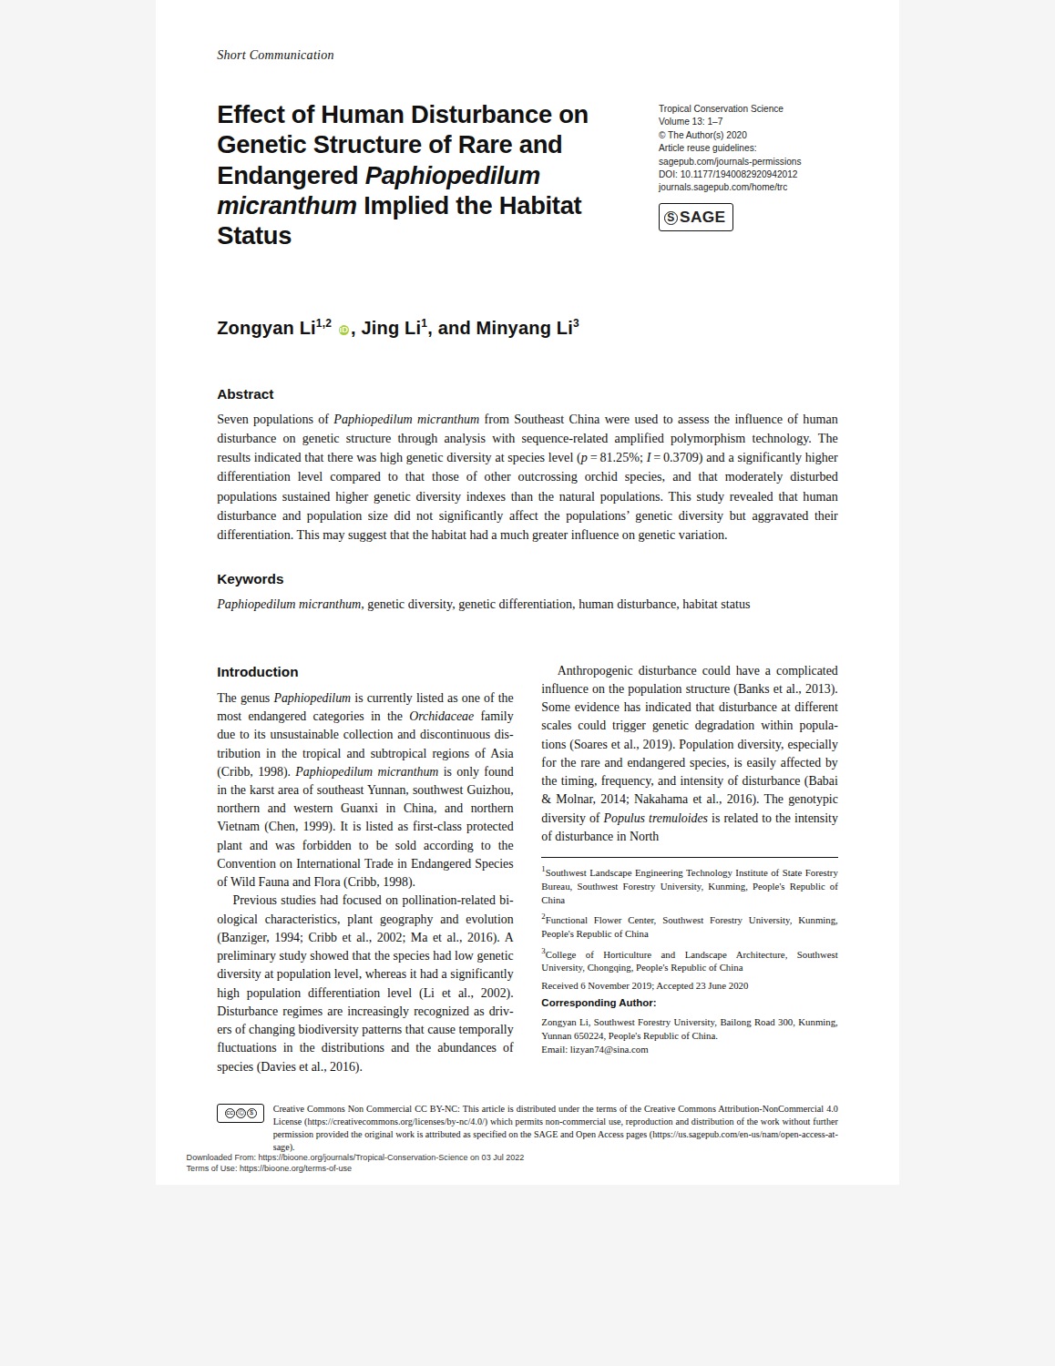Short Communication
Effect of Human Disturbance on Genetic Structure of Rare and Endangered Paphiopedilum micranthum Implied the Habitat Status
Tropical Conservation Science
Volume 13: 1–7
© The Author(s) 2020
Article reuse guidelines:
sagepub.com/journals-permissions
DOI: 10.1177/1940082920942012
journals.sagepub.com/home/trc
SSAGE
Zongyan Li1,2 iD, Jing Li1, and Minyang Li3
Abstract
Seven populations of Paphiopedilum micranthum from Southeast China were used to assess the influence of human disturbance on genetic structure through analysis with sequence-related amplified polymorphism technology. The results indicated that there was high genetic diversity at species level (p = 81.25%; I = 0.3709) and a significantly higher differentiation level compared to that those of other outcrossing orchid species, and that moderately disturbed populations sustained higher genetic diversity indexes than the natural populations. This study revealed that human disturbance and population size did not significantly affect the populations’ genetic diversity but aggravated their differentiation. This may suggest that the habitat had a much greater influence on genetic variation.
Keywords
Paphiopedilum micranthum, genetic diversity, genetic differentiation, human disturbance, habitat status
Introduction
The genus Paphiopedilum is currently listed as one of the most endangered categories in the Orchidaceae family due to its unsustainable collection and discontinuous distribution in the tropical and subtropical regions of Asia (Cribb, 1998). Paphiopedilum micranthum is only found in the karst area of southeast Yunnan, southwest Guizhou, northern and western Guanxi in China, and northern Vietnam (Chen, 1999). It is listed as first-class protected plant and was forbidden to be sold according to the Convention on International Trade in Endangered Species of Wild Fauna and Flora (Cribb, 1998).
Previous studies had focused on pollination-related biological characteristics, plant geography and evolution (Banziger, 1994; Cribb et al., 2002; Ma et al., 2016). A preliminary study showed that the species had low genetic diversity at population level, whereas it had a significantly high population differentiation level (Li et al., 2002). Disturbance regimes are increasingly recognized as drivers of changing biodiversity patterns that cause temporally fluctuations in the distributions and the abundances of species (Davies et al., 2016).
Anthropogenic disturbance could have a complicated influence on the population structure (Banks et al., 2013). Some evidence has indicated that disturbance at different scales could trigger genetic degradation within populations (Soares et al., 2019). Population diversity, especially for the rare and endangered species, is easily affected by the timing, frequency, and intensity of disturbance (Babai & Molnar, 2014; Nakahama et al., 2016). The genotypic diversity of Populus tremuloides is related to the intensity of disturbance in North
1Southwest Landscape Engineering Technology Institute of State Forestry Bureau, Southwest Forestry University, Kunming, People's Republic of China
2Functional Flower Center, Southwest Forestry University, Kunming, People's Republic of China
3College of Horticulture and Landscape Architecture, Southwest University, Chongqing, People's Republic of China
Received 6 November 2019; Accepted 23 June 2020
Corresponding Author:
Zongyan Li, Southwest Forestry University, Bailong Road 300, Kunming, Yunnan 650224, People's Republic of China.
Email: lizyan74@sina.com
ccⒸ$
Creative Commons Non Commercial CC BY-NC: This article is distributed under the terms of the Creative Commons Attribution-NonCommercial 4.0 License (https://creativecommons.org/licenses/by-nc/4.0/) which permits non-commercial use, reproduction and distribution of the work without further permission provided the original work is attributed as specified on the SAGE and Open Access pages (https://us.sagepub.com/en-us/nam/open-access-at-sage).
Downloaded From: https://bioone.org/journals/Tropical-Conservation-Science on 03 Jul 2022
Terms of Use: https://bioone.org/terms-of-use